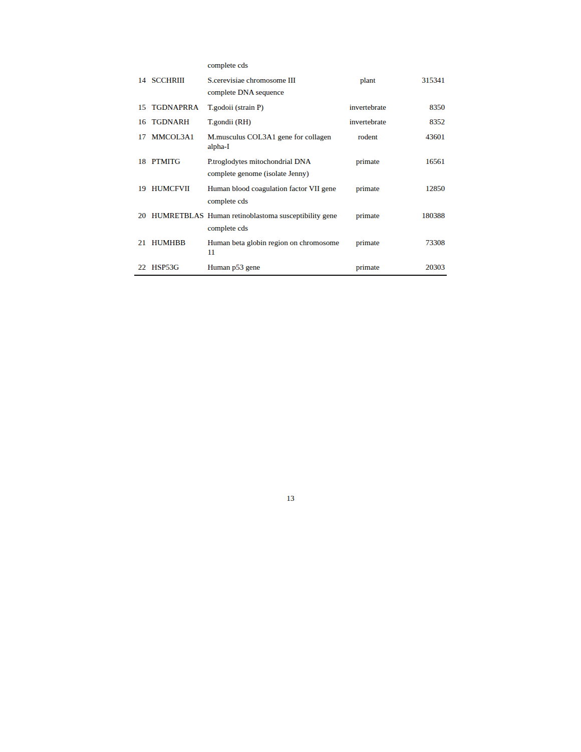| | | complete cds | | |
| 14 | SCCHRIII | S.cerevisiae chromosome III | plant | 315341 |
| | | complete DNA sequence | | |
| 15 | TGDNAPRRA | T.godoii (strain P) | invertebrate | 8350 |
| 16 | TGDNARH | T.gondii (RH) | invertebrate | 8352 |
| 17 | MMCOL3A1 | M.musculus COL3A1 gene for collagen alpha-I | rodent | 43601 |
| 18 | PTMITG | P.troglodytes mitochondrial DNA | primate | 16561 |
| | | complete genome (isolate Jenny) | | |
| 19 | HUMCFVII | Human blood coagulation factor VII gene | primate | 12850 |
| | | complete cds | | |
| 20 | HUMRETBLAS | Human retinoblastoma susceptibility gene | primate | 180388 |
| | | complete cds | | |
| 21 | HUMHBB | Human beta globin region on chromosome 11 | primate | 73308 |
| 22 | HSP53G | Human p53 gene | primate | 20303 |
13